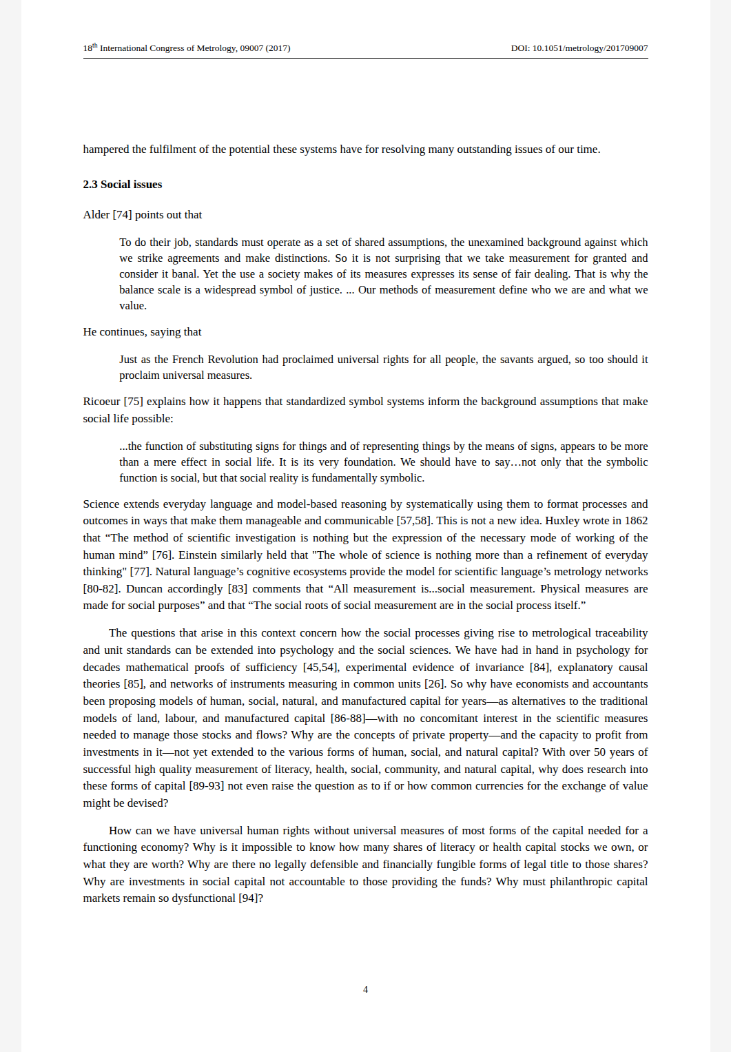18th International Congress of Metrology, 09007 (2017)
DOI: 10.1051/metrology/201709007
hampered the fulfilment of the potential these systems have for resolving many outstanding issues of our time.
2.3 Social issues
Alder [74] points out that
To do their job, standards must operate as a set of shared assumptions, the unexamined background against which we strike agreements and make distinctions. So it is not surprising that we take measurement for granted and consider it banal. Yet the use a society makes of its measures expresses its sense of fair dealing. That is why the balance scale is a widespread symbol of justice. ... Our methods of measurement define who we are and what we value.
He continues, saying that
Just as the French Revolution had proclaimed universal rights for all people, the savants argued, so too should it proclaim universal measures.
Ricoeur [75] explains how it happens that standardized symbol systems inform the background assumptions that make social life possible:
...the function of substituting signs for things and of representing things by the means of signs, appears to be more than a mere effect in social life. It is its very foundation. We should have to say…not only that the symbolic function is social, but that social reality is fundamentally symbolic.
Science extends everyday language and model-based reasoning by systematically using them to format processes and outcomes in ways that make them manageable and communicable [57,58]. This is not a new idea. Huxley wrote in 1862 that “The method of scientific investigation is nothing but the expression of the necessary mode of working of the human mind” [76]. Einstein similarly held that "The whole of science is nothing more than a refinement of everyday thinking" [77]. Natural language’s cognitive ecosystems provide the model for scientific language’s metrology networks [80-82]. Duncan accordingly [83] comments that “All measurement is...social measurement. Physical measures are made for social purposes” and that “The social roots of social measurement are in the social process itself.”
The questions that arise in this context concern how the social processes giving rise to metrological traceability and unit standards can be extended into psychology and the social sciences. We have had in hand in psychology for decades mathematical proofs of sufficiency [45,54], experimental evidence of invariance [84], explanatory causal theories [85], and networks of instruments measuring in common units [26]. So why have economists and accountants been proposing models of human, social, natural, and manufactured capital for years—as alternatives to the traditional models of land, labour, and manufactured capital [86-88]—with no concomitant interest in the scientific measures needed to manage those stocks and flows? Why are the concepts of private property—and the capacity to profit from investments in it—not yet extended to the various forms of human, social, and natural capital? With over 50 years of successful high quality measurement of literacy, health, social, community, and natural capital, why does research into these forms of capital [89-93] not even raise the question as to if or how common currencies for the exchange of value might be devised?
How can we have universal human rights without universal measures of most forms of the capital needed for a functioning economy? Why is it impossible to know how many shares of literacy or health capital stocks we own, or what they are worth? Why are there no legally defensible and financially fungible forms of legal title to those shares? Why are investments in social capital not accountable to those providing the funds? Why must philanthropic capital markets remain so dysfunctional [94]?
4